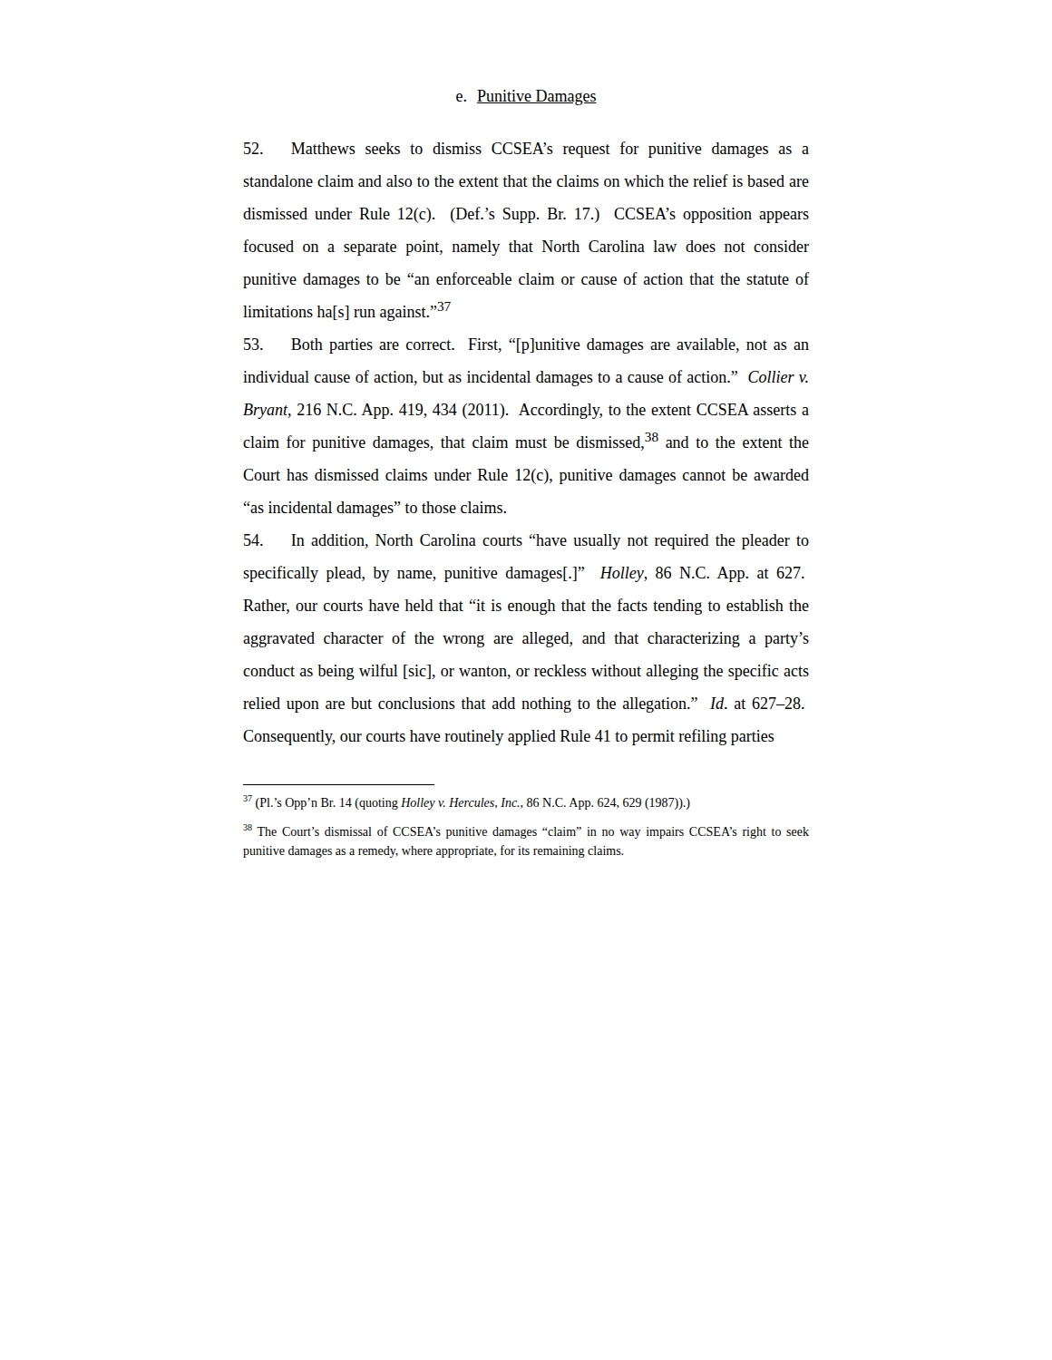e. Punitive Damages
52. Matthews seeks to dismiss CCSEA’s request for punitive damages as a standalone claim and also to the extent that the claims on which the relief is based are dismissed under Rule 12(c). (Def.’s Supp. Br. 17.) CCSEA’s opposition appears focused on a separate point, namely that North Carolina law does not consider punitive damages to be “an enforceable claim or cause of action that the statute of limitations ha[s] run against.”37
53. Both parties are correct. First, “[p]unitive damages are available, not as an individual cause of action, but as incidental damages to a cause of action.” Collier v. Bryant, 216 N.C. App. 419, 434 (2011). Accordingly, to the extent CCSEA asserts a claim for punitive damages, that claim must be dismissed,38 and to the extent the Court has dismissed claims under Rule 12(c), punitive damages cannot be awarded “as incidental damages” to those claims.
54. In addition, North Carolina courts “have usually not required the pleader to specifically plead, by name, punitive damages[.]” Holley, 86 N.C. App. at 627. Rather, our courts have held that “it is enough that the facts tending to establish the aggravated character of the wrong are alleged, and that characterizing a party’s conduct as being wilful [sic], or wanton, or reckless without alleging the specific acts relied upon are but conclusions that add nothing to the allegation.” Id. at 627–28. Consequently, our courts have routinely applied Rule 41 to permit refiling parties
37 (Pl.’s Opp’n Br. 14 (quoting Holley v. Hercules, Inc., 86 N.C. App. 624, 629 (1987)).)
38 The Court’s dismissal of CCSEA’s punitive damages “claim” in no way impairs CCSEA’s right to seek punitive damages as a remedy, where appropriate, for its remaining claims.